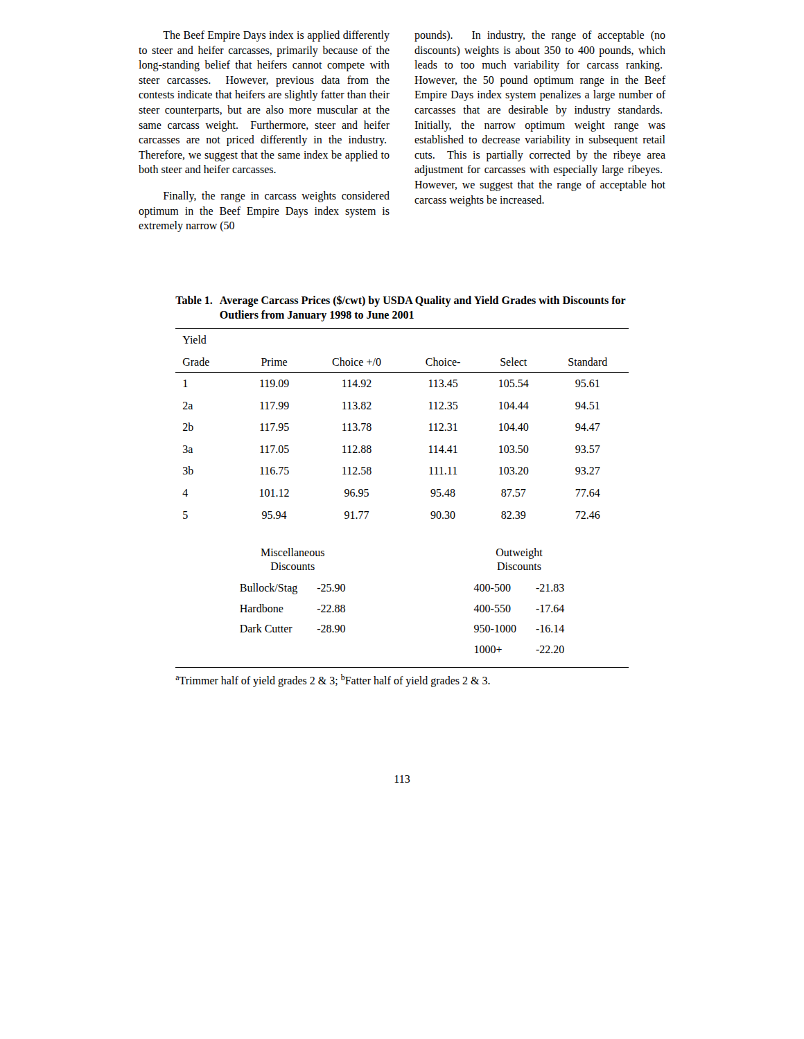The Beef Empire Days index is applied differently to steer and heifer carcasses, primarily because of the long-standing belief that heifers cannot compete with steer carcasses. However, previous data from the contests indicate that heifers are slightly fatter than their steer counterparts, but are also more muscular at the same carcass weight. Furthermore, steer and heifer carcasses are not priced differently in the industry. Therefore, we suggest that the same index be applied to both steer and heifer carcasses.
Finally, the range in carcass weights considered optimum in the Beef Empire Days index system is extremely narrow (50
pounds). In industry, the range of acceptable (no discounts) weights is about 350 to 400 pounds, which leads to too much variability for carcass ranking. However, the 50 pound optimum range in the Beef Empire Days index system penalizes a large number of carcasses that are desirable by industry standards. Initially, the narrow optimum weight range was established to decrease variability in subsequent retail cuts. This is partially corrected by the ribeye area adjustment for carcasses with especially large ribeyes. However, we suggest that the range of acceptable hot carcass weights be increased.
Table 1. Average Carcass Prices ($/cwt) by USDA Quality and Yield Grades with Discounts for Outliers from January 1998 to June 2001
| Yield | | | | | |
| --- | --- | --- | --- | --- | --- |
| Grade | Prime | Choice +/0 | Choice- | Select | Standard |
| 1 | 119.09 | 114.92 | 113.45 | 105.54 | 95.61 |
| 2a | 117.99 | 113.82 | 112.35 | 104.44 | 94.51 |
| 2b | 117.95 | 113.78 | 112.31 | 104.40 | 94.47 |
| 3a | 117.05 | 112.88 | 114.41 | 103.50 | 93.57 |
| 3b | 116.75 | 112.58 | 111.11 | 103.20 | 93.27 |
| 4 | 101.12 | 96.95 | 95.48 | 87.57 | 77.64 |
| 5 | 95.94 | 91.77 | 90.30 | 82.39 | 72.46 |
Miscellaneous
Discounts
| Bullock/Stag | -25.90 |
| Hardbone | -22.88 |
| Dark Cutter | -28.90 |
Outweight
Discounts
| 400-500 | -21.83 |
| 400-550 | -17.64 |
| 950-1000 | -16.14 |
| 1000+ | -22.20 |
aTrimmer half of yield grades 2 & 3; bFatter half of yield grades 2 & 3.
113